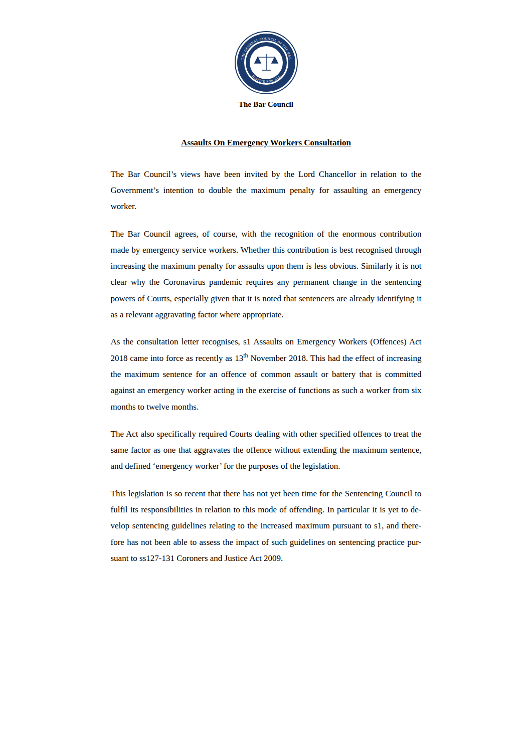THE GENERAL COUNCIL OF THE BAR JUSTICE FOR ALL
The Bar Council
Assaults On Emergency Workers Consultation
The Bar Council’s views have been invited by the Lord Chancellor in relation to the Government’s intention to double the maximum penalty for assaulting an emergency worker.
The Bar Council agrees, of course, with the recognition of the enormous contribution made by emergency service workers. Whether this contribution is best recognised through increasing the maximum penalty for assaults upon them is less obvious. Similarly it is not clear why the Coronavirus pandemic requires any permanent change in the sentencing powers of Courts, especially given that it is noted that sentencers are already identifying it as a relevant aggravating factor where appropriate.
As the consultation letter recognises, s1 Assaults on Emergency Workers (Offences) Act 2018 came into force as recently as 13th November 2018. This had the effect of increasing the maximum sentence for an offence of common assault or battery that is committed against an emergency worker acting in the exercise of functions as such a worker from six months to twelve months.
The Act also specifically required Courts dealing with other specified offences to treat the same factor as one that aggravates the offence without extending the maximum sentence, and defined ‘emergency worker’ for the purposes of the legislation.
This legislation is so recent that there has not yet been time for the Sentencing Council to fulfil its responsibilities in relation to this mode of offending. In particular it is yet to develop sentencing guidelines relating to the increased maximum pursuant to s1, and therefore has not been able to assess the impact of such guidelines on sentencing practice pursuant to ss127-131 Coroners and Justice Act 2009.